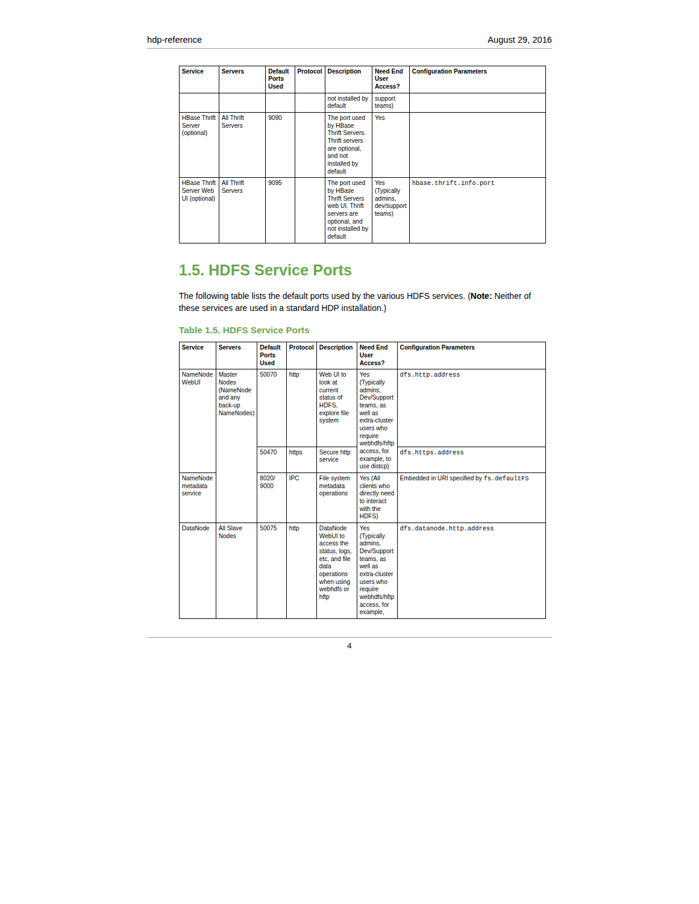hdp-reference
August 29, 2016
| Service | Servers | Default Ports Used | Protocol | Description | Need End User Access? | Configuration Parameters |
| --- | --- | --- | --- | --- | --- | --- |
| | | | | not installed by default | support teams) | |
| HBase Thrift Server (optional) | All Thrift Servers | 9090 | | The port used by HBase Thrift Servers. Thrift servers are optional, and not installed by default | Yes | |
| HBase Thrift Server Web UI (optional) | All Thrift Servers | 9095 | | The port used by HBase Thrift Servers web UI. Thrift servers are optional, and not installed by default | Yes (Typically admins, dev/support teams) | hbase.thrift.info.port |
1.5. HDFS Service Ports
The following table lists the default ports used by the various HDFS services. (Note: Neither of these services are used in a standard HDP installation.)
Table 1.5. HDFS Service Ports
| Service | Servers | Default Ports Used | Protocol | Description | Need End User Access? | Configuration Parameters |
| --- | --- | --- | --- | --- | --- | --- |
| NameNode WebUI | Master Nodes (NameNode and any back-up NameNodes) | 50070 | http | Web UI to look at current status of HDFS, explore file system | Yes (Typically admins, Dev/Support teams, as well as extra-cluster users who require webhdfs/hftp access, for example, to use distcp) | dfs.http.address |
| 50470 | https | Secure http service | dfs.https.address |
| NameNode metadata service | 8020/ 9000 | IPC | File system metadata operations | Yes (All clients who directly need to interact with the HDFS) | Embedded in URI specified by fs.defaultFS |
| DataNode | All Slave Nodes | 50075 | http | DataNode WebUI to access the status, logs, etc, and file data operations when using webhdfs or hftp | Yes (Typically admins, Dev/Support teams, as well as extra-cluster users who require webhdfs/hftp access, for example, | dfs.datanode.http.address |
4